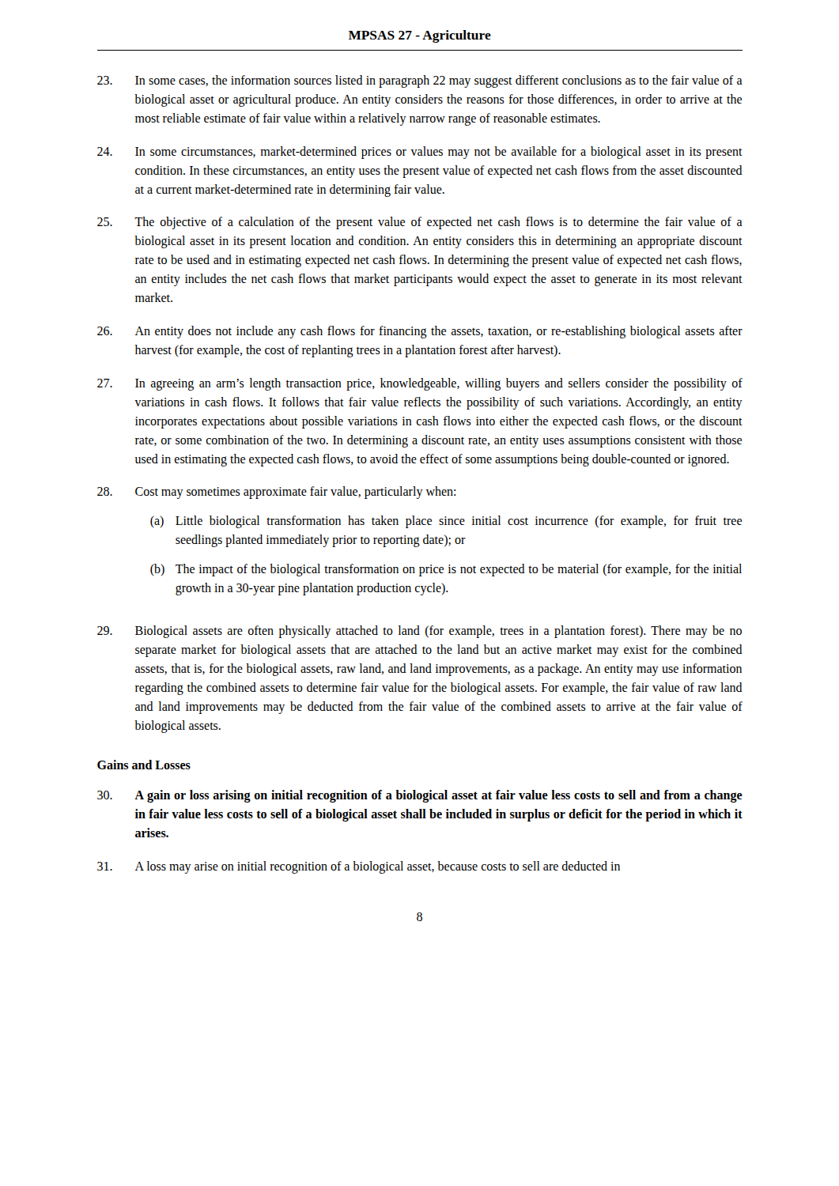MPSAS 27 - Agriculture
23. In some cases, the information sources listed in paragraph 22 may suggest different conclusions as to the fair value of a biological asset or agricultural produce. An entity considers the reasons for those differences, in order to arrive at the most reliable estimate of fair value within a relatively narrow range of reasonable estimates.
24. In some circumstances, market-determined prices or values may not be available for a biological asset in its present condition. In these circumstances, an entity uses the present value of expected net cash flows from the asset discounted at a current market-determined rate in determining fair value.
25. The objective of a calculation of the present value of expected net cash flows is to determine the fair value of a biological asset in its present location and condition. An entity considers this in determining an appropriate discount rate to be used and in estimating expected net cash flows. In determining the present value of expected net cash flows, an entity includes the net cash flows that market participants would expect the asset to generate in its most relevant market.
26. An entity does not include any cash flows for financing the assets, taxation, or re-establishing biological assets after harvest (for example, the cost of replanting trees in a plantation forest after harvest).
27. In agreeing an arm’s length transaction price, knowledgeable, willing buyers and sellers consider the possibility of variations in cash flows. It follows that fair value reflects the possibility of such variations. Accordingly, an entity incorporates expectations about possible variations in cash flows into either the expected cash flows, or the discount rate, or some combination of the two. In determining a discount rate, an entity uses assumptions consistent with those used in estimating the expected cash flows, to avoid the effect of some assumptions being double-counted or ignored.
28. Cost may sometimes approximate fair value, particularly when:
(a) Little biological transformation has taken place since initial cost incurrence (for example, for fruit tree seedlings planted immediately prior to reporting date); or
(b) The impact of the biological transformation on price is not expected to be material (for example, for the initial growth in a 30-year pine plantation production cycle).
29. Biological assets are often physically attached to land (for example, trees in a plantation forest). There may be no separate market for biological assets that are attached to the land but an active market may exist for the combined assets, that is, for the biological assets, raw land, and land improvements, as a package. An entity may use information regarding the combined assets to determine fair value for the biological assets. For example, the fair value of raw land and land improvements may be deducted from the fair value of the combined assets to arrive at the fair value of biological assets.
Gains and Losses
30. A gain or loss arising on initial recognition of a biological asset at fair value less costs to sell and from a change in fair value less costs to sell of a biological asset shall be included in surplus or deficit for the period in which it arises.
31. A loss may arise on initial recognition of a biological asset, because costs to sell are deducted in
8